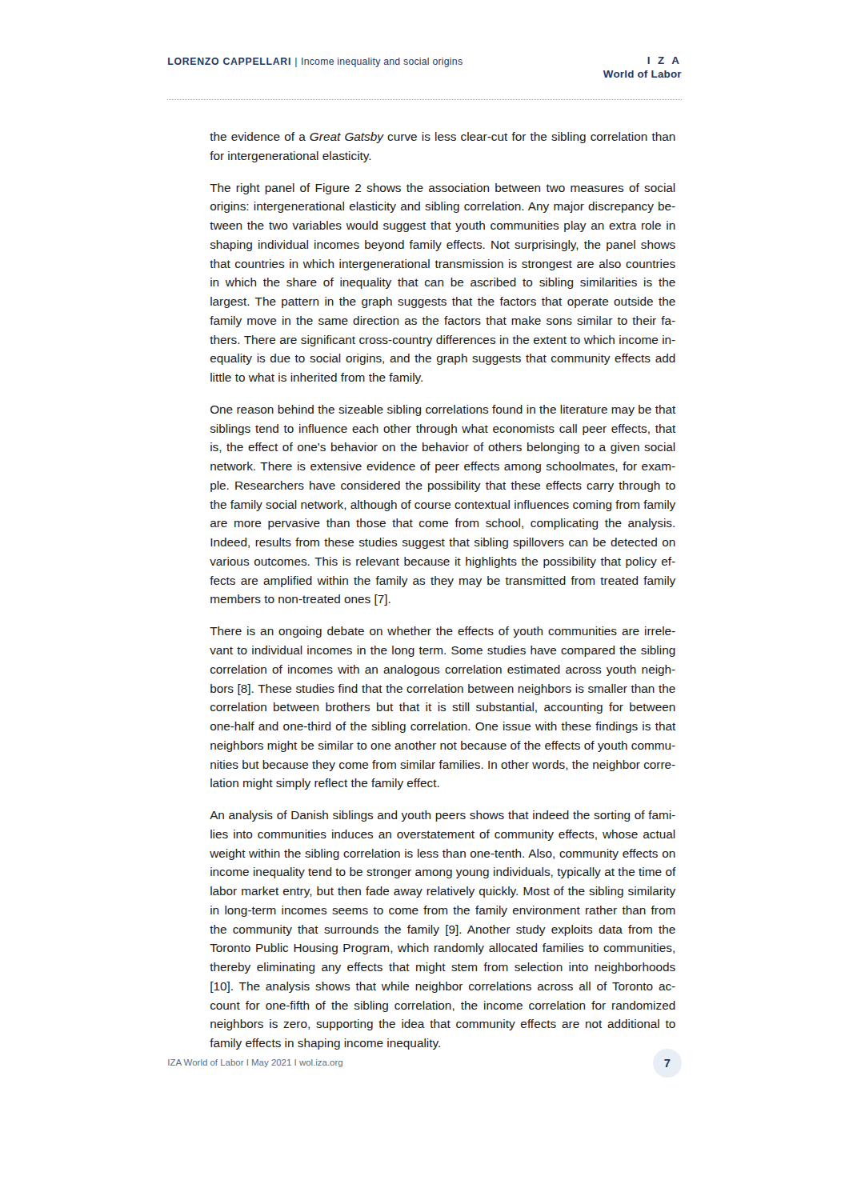Lorenzo Cappellari|Income inequality and social origins
I Z A
World of Labor
the evidence of a Great Gatsby curve is less clear-cut for the sibling correlation than for intergenerational elasticity.
The right panel of Figure 2 shows the association between two measures of social origins: intergenerational elasticity and sibling correlation. Any major discrepancy between the two variables would suggest that youth communities play an extra role in shaping individual incomes beyond family effects. Not surprisingly, the panel shows that countries in which intergenerational transmission is strongest are also countries in which the share of inequality that can be ascribed to sibling similarities is the largest. The pattern in the graph suggests that the factors that operate outside the family move in the same direction as the factors that make sons similar to their fathers. There are significant cross-country differences in the extent to which income inequality is due to social origins, and the graph suggests that community effects add little to what is inherited from the family.
One reason behind the sizeable sibling correlations found in the literature may be that siblings tend to influence each other through what economists call peer effects, that is, the effect of one's behavior on the behavior of others belonging to a given social network. There is extensive evidence of peer effects among schoolmates, for example. Researchers have considered the possibility that these effects carry through to the family social network, although of course contextual influences coming from family are more pervasive than those that come from school, complicating the analysis. Indeed, results from these studies suggest that sibling spillovers can be detected on various outcomes. This is relevant because it highlights the possibility that policy effects are amplified within the family as they may be transmitted from treated family members to non-treated ones [7].
There is an ongoing debate on whether the effects of youth communities are irrelevant to individual incomes in the long term. Some studies have compared the sibling correlation of incomes with an analogous correlation estimated across youth neighbors [8]. These studies find that the correlation between neighbors is smaller than the correlation between brothers but that it is still substantial, accounting for between one-half and one-third of the sibling correlation. One issue with these findings is that neighbors might be similar to one another not because of the effects of youth communities but because they come from similar families. In other words, the neighbor correlation might simply reflect the family effect.
An analysis of Danish siblings and youth peers shows that indeed the sorting of families into communities induces an overstatement of community effects, whose actual weight within the sibling correlation is less than one-tenth. Also, community effects on income inequality tend to be stronger among young individuals, typically at the time of labor market entry, but then fade away relatively quickly. Most of the sibling similarity in long-term incomes seems to come from the family environment rather than from the community that surrounds the family [9]. Another study exploits data from the Toronto Public Housing Program, which randomly allocated families to communities, thereby eliminating any effects that might stem from selection into neighborhoods [10]. The analysis shows that while neighbor correlations across all of Toronto account for one-fifth of the sibling correlation, the income correlation for randomized neighbors is zero, supporting the idea that community effects are not additional to family effects in shaping income inequality.
IZA World of Labor I May 2021 I wol.iza.org
7